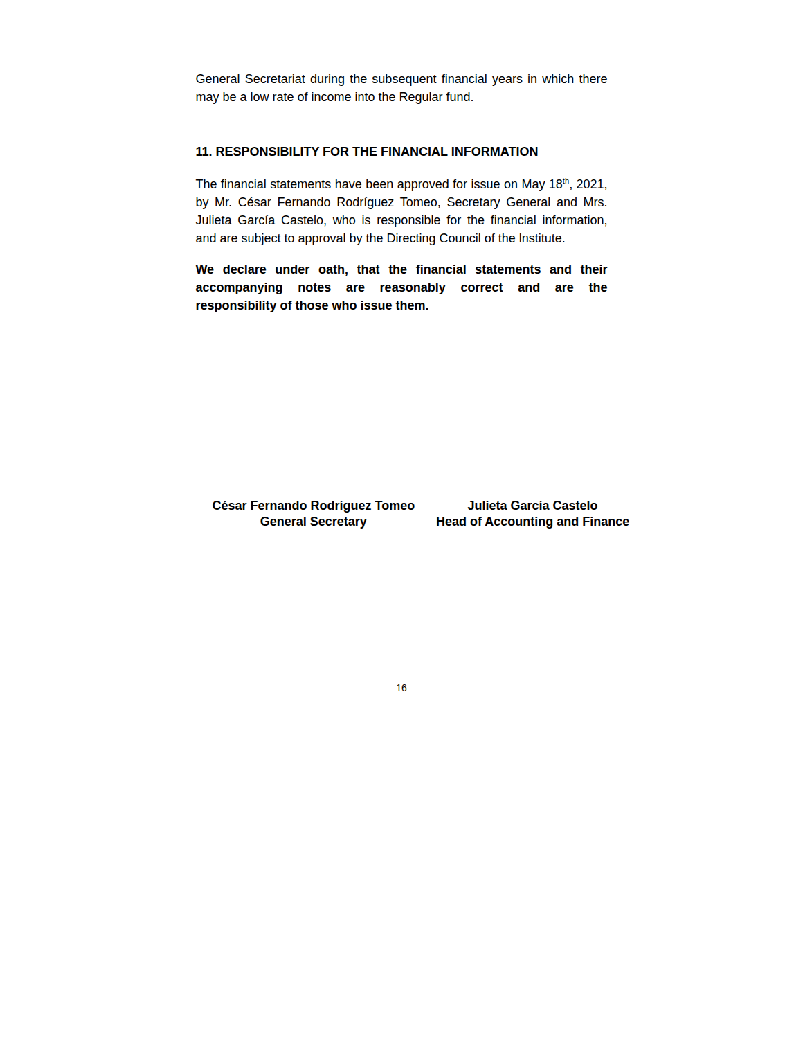General Secretariat during the subsequent financial years in which there may be a low rate of income into the Regular fund.
11. RESPONSIBILITY FOR THE FINANCIAL INFORMATION
The financial statements have been approved for issue on May 18th, 2021, by Mr. César Fernando Rodríguez Tomeo, Secretary General and Mrs. Julieta García Castelo, who is responsible for the financial information, and are subject to approval by the Directing Council of the lnstitute.
We declare under oath, that the financial statements and their accompanying notes are reasonably correct and are the responsibility of those who issue them.
| César Fernando Rodríguez Tomeo General Secretary | Julieta García Castelo Head of Accounting and Finance |
16